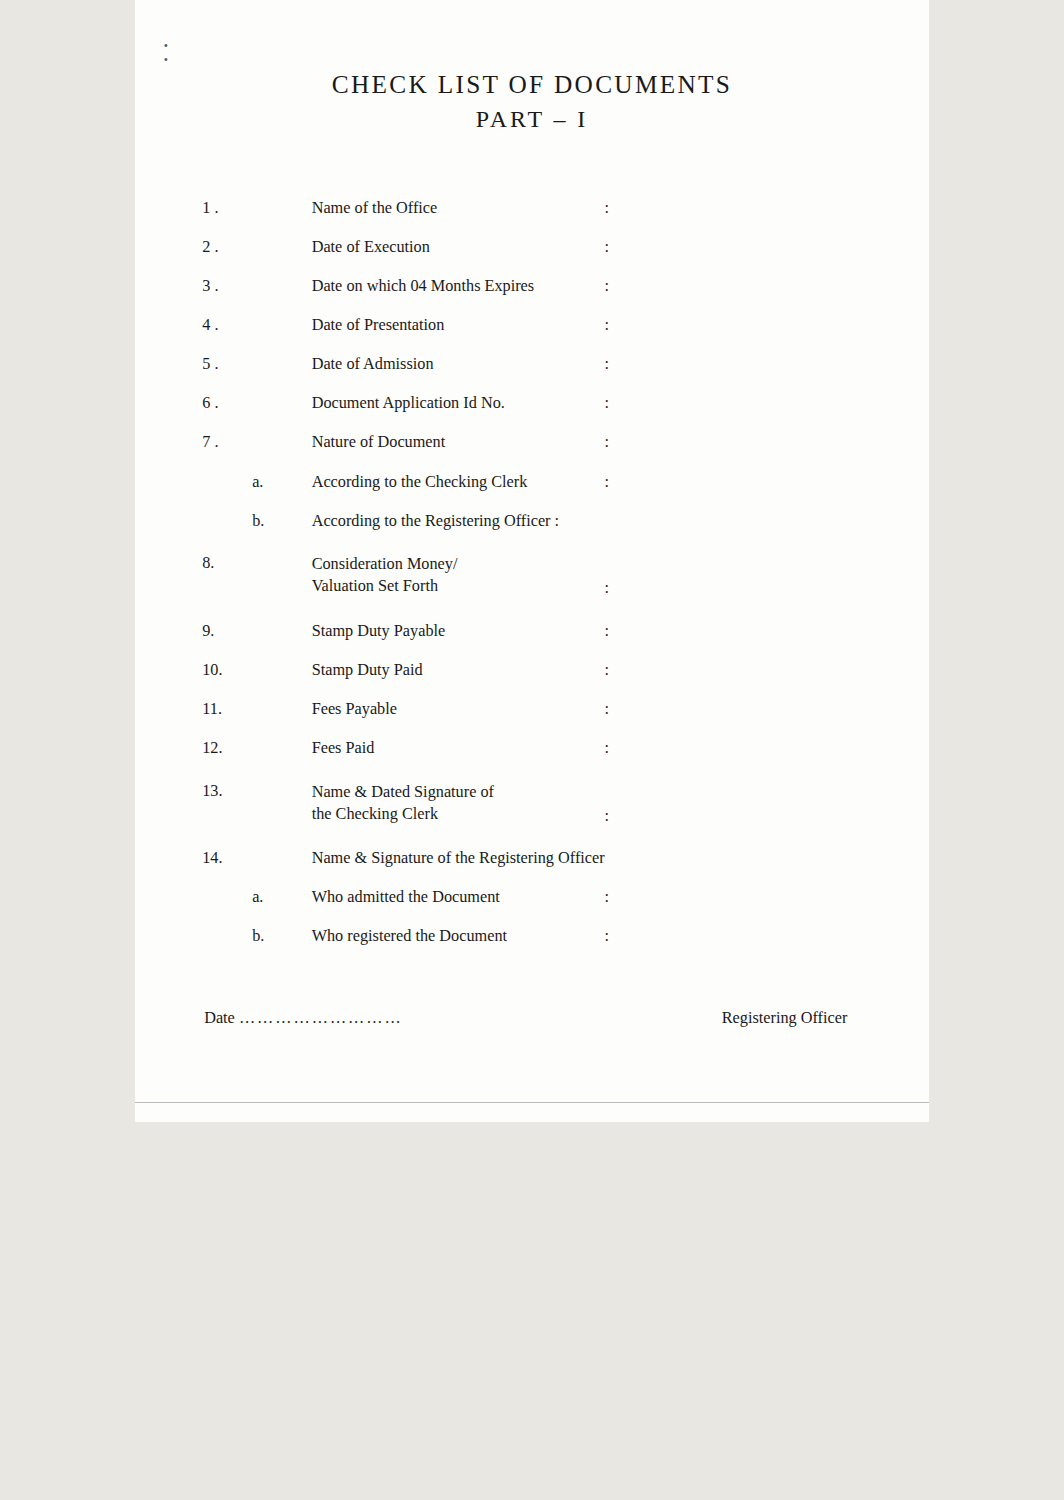•
•
CHECK LIST OF DOCUMENTS PART – I
| 1 . | Name of the Office | : | |
| 2 . | Date of Execution | : | |
| 3 . | Date on which 04 Months Expires | : | |
| 4 . | Date of Presentation | : | |
| 5 . | Date of Admission | : | |
| 6 . | Document Application Id No. | : | |
| 7 . | Nature of Document | : | |
| a. | According to the Checking Clerk | : | |
| b. | According to the Registering Officer : | |
| 8. | Consideration Money/ Valuation Set Forth | : | |
| 9. | Stamp Duty Payable | : | |
| 10. | Stamp Duty Paid | : | |
| 11. | Fees Payable | : | |
| 12. | Fees Paid | : | |
| 13. | Name & Dated Signature of the Checking Clerk | : | |
| 14. | Name & Signature of the Registering Officer |
| a. | Who admitted the Document | : | |
| b. | Who registered the Document | : | |
Date ………………………
Registering Officer